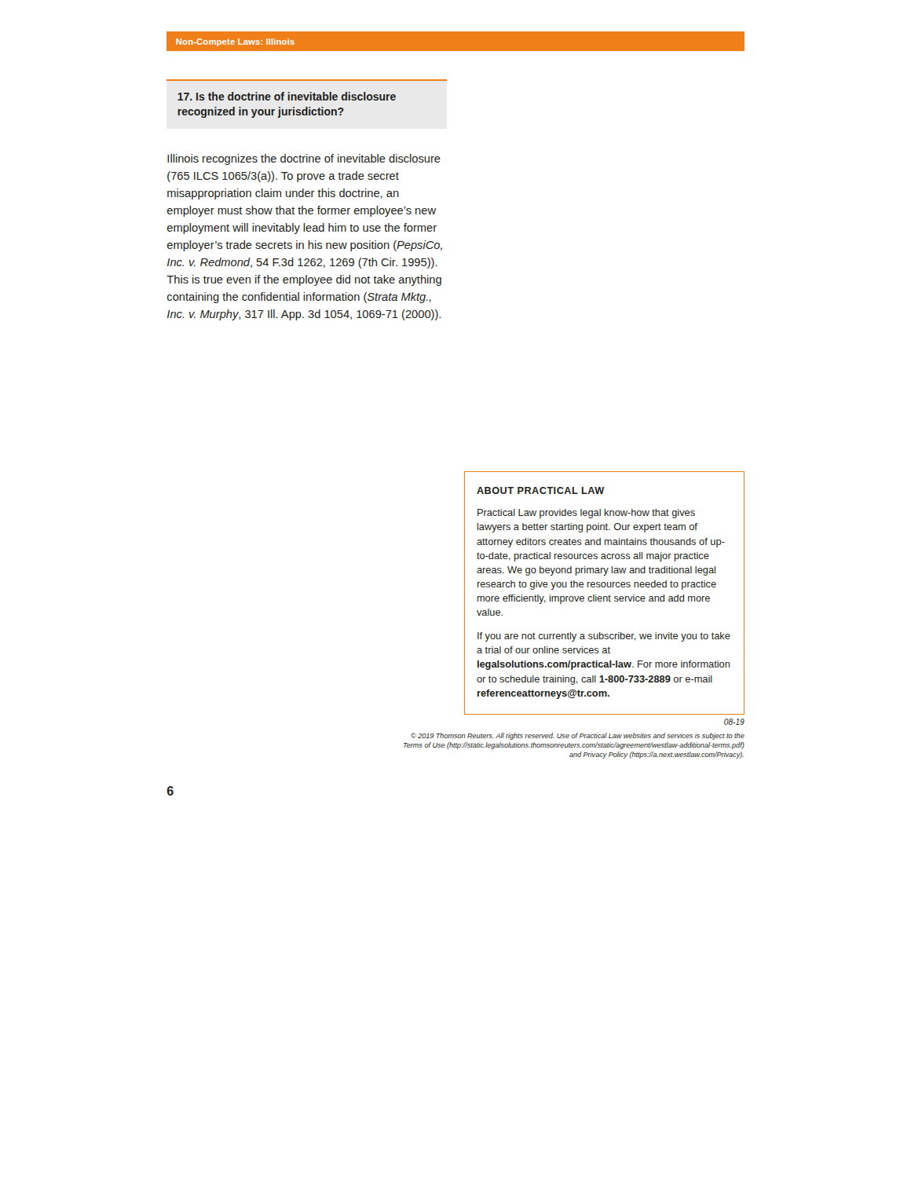Non-Compete Laws: Illinois
17. Is the doctrine of inevitable disclosure recognized in your jurisdiction?
Illinois recognizes the doctrine of inevitable disclosure (765 ILCS 1065/3(a)). To prove a trade secret misappropriation claim under this doctrine, an employer must show that the former employee’s new employment will inevitably lead him to use the former employer’s trade secrets in his new position (PepsiCo, Inc. v. Redmond, 54 F.3d 1262, 1269 (7th Cir. 1995)). This is true even if the employee did not take anything containing the confidential information (Strata Mktg., Inc. v. Murphy, 317 Ill. App. 3d 1054, 1069-71 (2000)).
About Practical Law
Practical Law provides legal know-how that gives lawyers a better starting point. Our expert team of attorney editors creates and maintains thousands of up-to-date, practical resources across all major practice areas. We go beyond primary law and traditional legal research to give you the resources needed to practice more efficiently, improve client service and add more value.
If you are not currently a subscriber, we invite you to take a trial of our online services at legalsolutions.com/practical-law. For more information or to schedule training, call 1-800-733-2889 or e-mail referenceattorneys@tr.com.
08-19
© 2019 Thomson Reuters. All rights reserved. Use of Practical Law websites and services is subject to the
Terms of Use (http://static.legalsolutions.thomsonreuters.com/static/agreement/westlaw-additional-terms.pdf)
and Privacy Policy (https://a.next.westlaw.com/Privacy).
6